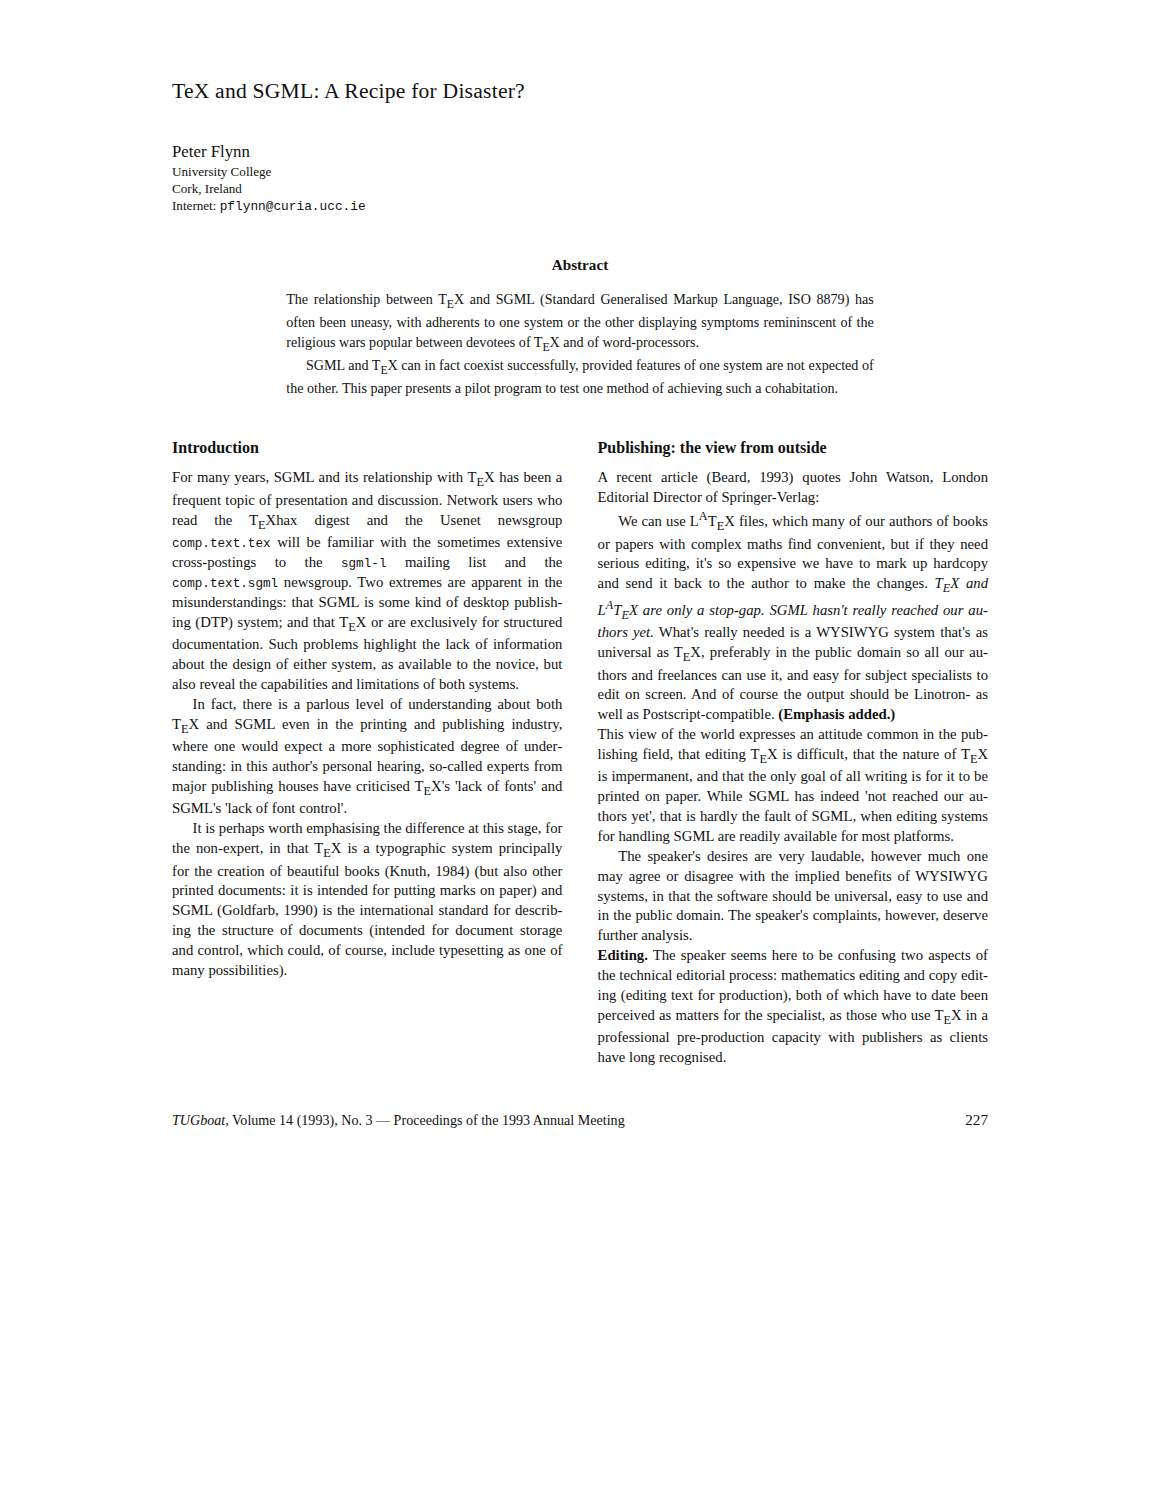TeX and SGML: A Recipe for Disaster?
Peter Flynn
University College
Cork, Ireland
Internet: pflynn@curia.ucc.ie
Abstract
The relationship between TEX and SGML (Standard Generalised Markup Language, ISO 8879) has often been uneasy, with adherents to one system or the other displaying symptoms remininscent of the religious wars popular between devotees of TEX and of word-processors.
SGML and TEX can in fact coexist successfully, provided features of one system are not expected of the other. This paper presents a pilot program to test one method of achieving such a cohabitation.
Introduction
For many years, SGML and its relationship with TEX has been a frequent topic of presentation and discussion. Network users who read the TEXhax digest and the Usenet newsgroup comp.text.tex will be familiar with the sometimes extensive cross-postings to the sgml-l mailing list and the comp.text.sgml newsgroup. Two extremes are apparent in the misunderstandings: that SGML is some kind of desktop publishing (DTP) system; and that TEX or are exclusively for structured documentation. Such problems highlight the lack of information about the design of either system, as available to the novice, but also reveal the capabilities and limitations of both systems.
In fact, there is a parlous level of understanding about both TEX and SGML even in the printing and publishing industry, where one would expect a more sophisticated degree of understanding: in this author's personal hearing, so-called experts from major publishing houses have criticised TEX's 'lack of fonts' and SGML's 'lack of font control'.
It is perhaps worth emphasising the difference at this stage, for the non-expert, in that TEX is a typographic system principally for the creation of beautiful books (Knuth, 1984) (but also other printed documents: it is intended for putting marks on paper) and SGML (Goldfarb, 1990) is the international standard for describing the structure of documents (intended for document storage and control, which could, of course, include typesetting as one of many possibilities).
Publishing: the view from outside
A recent article (Beard, 1993) quotes John Watson, London Editorial Director of Springer-Verlag:
We can use LATEX files, which many of our authors of books or papers with complex maths find convenient, but if they need serious editing, it's so expensive we have to mark up hardcopy and send it back to the author to make the changes. TEX and LATEX are only a stop-gap. SGML hasn't really reached our authors yet. What's really needed is a WYSIWYG system that's as universal as TEX, preferably in the public domain so all our authors and freelances can use it, and easy for subject specialists to edit on screen. And of course the output should be Linotron- as well as Postscript-compatible. (Emphasis added.)
This view of the world expresses an attitude common in the publishing field, that editing TEX is difficult, that the nature of TEX is impermanent, and that the only goal of all writing is for it to be printed on paper. While SGML has indeed 'not reached our authors yet', that is hardly the fault of SGML, when editing systems for handling SGML are readily available for most platforms.
The speaker's desires are very laudable, however much one may agree or disagree with the implied benefits of WYSIWYG systems, in that the software should be universal, easy to use and in the public domain. The speaker's complaints, however, deserve further analysis.
Editing. The speaker seems here to be confusing two aspects of the technical editorial process: mathematics editing and copy editing (editing text for production), both of which have to date been perceived as matters for the specialist, as those who use TEX in a professional pre-production capacity with publishers as clients have long recognised.
TUGboat, Volume 14 (1993), No. 3 — Proceedings of the 1993 Annual Meeting
227